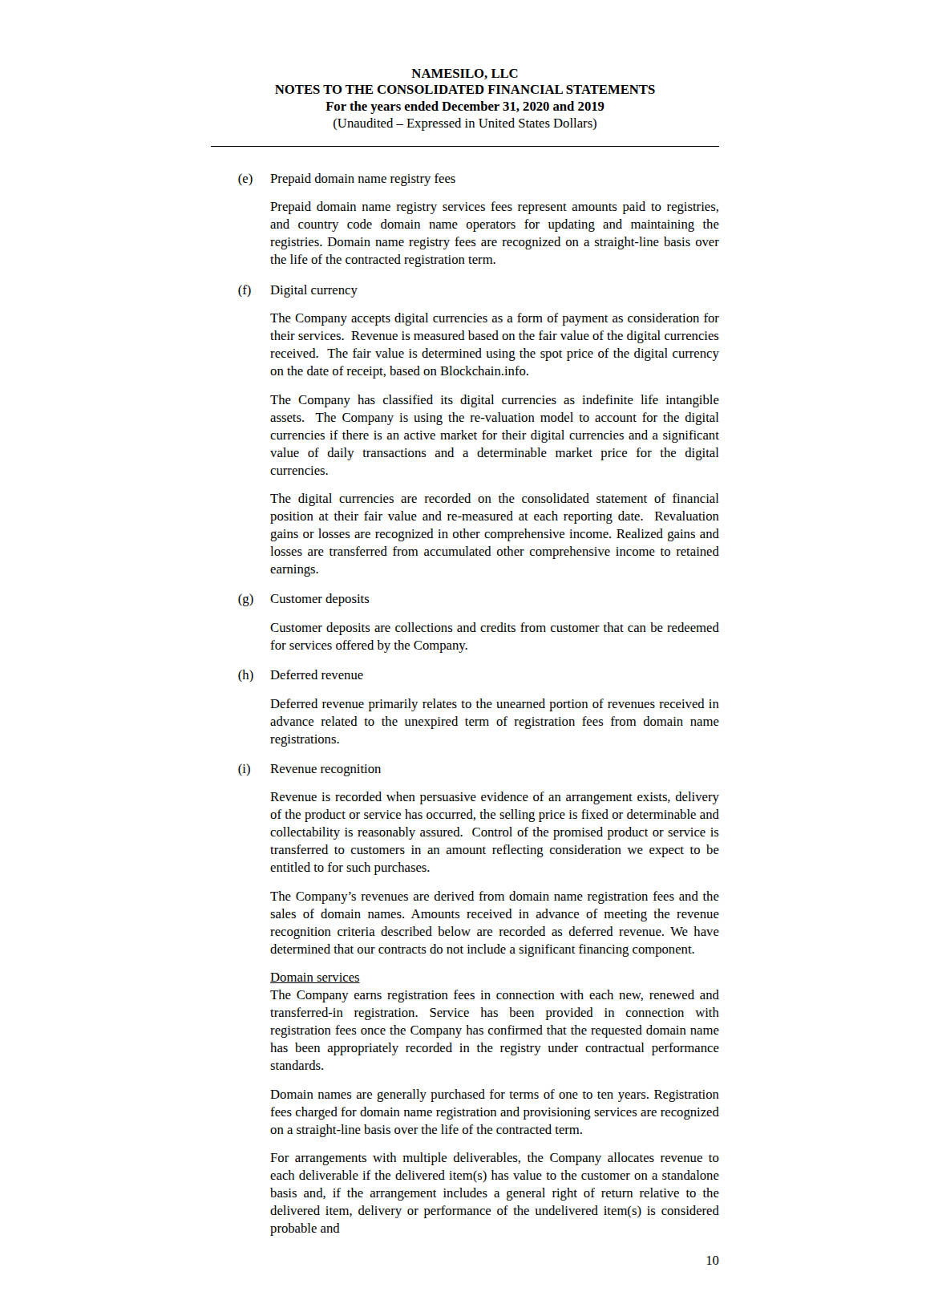NAMESILO, LLC
NOTES TO THE CONSOLIDATED FINANCIAL STATEMENTS
For the years ended December 31, 2020 and 2019
(Unaudited – Expressed in United States Dollars)
(e) Prepaid domain name registry fees
Prepaid domain name registry services fees represent amounts paid to registries, and country code domain name operators for updating and maintaining the registries. Domain name registry fees are recognized on a straight-line basis over the life of the contracted registration term.
(f) Digital currency
The Company accepts digital currencies as a form of payment as consideration for their services. Revenue is measured based on the fair value of the digital currencies received. The fair value is determined using the spot price of the digital currency on the date of receipt, based on Blockchain.info.
The Company has classified its digital currencies as indefinite life intangible assets. The Company is using the re-valuation model to account for the digital currencies if there is an active market for their digital currencies and a significant value of daily transactions and a determinable market price for the digital currencies.
The digital currencies are recorded on the consolidated statement of financial position at their fair value and re-measured at each reporting date. Revaluation gains or losses are recognized in other comprehensive income. Realized gains and losses are transferred from accumulated other comprehensive income to retained earnings.
(g) Customer deposits
Customer deposits are collections and credits from customer that can be redeemed for services offered by the Company.
(h) Deferred revenue
Deferred revenue primarily relates to the unearned portion of revenues received in advance related to the unexpired term of registration fees from domain name registrations.
(i) Revenue recognition
Revenue is recorded when persuasive evidence of an arrangement exists, delivery of the product or service has occurred, the selling price is fixed or determinable and collectability is reasonably assured. Control of the promised product or service is transferred to customers in an amount reflecting consideration we expect to be entitled to for such purchases.
The Company’s revenues are derived from domain name registration fees and the sales of domain names. Amounts received in advance of meeting the revenue recognition criteria described below are recorded as deferred revenue. We have determined that our contracts do not include a significant financing component.
Domain services
The Company earns registration fees in connection with each new, renewed and transferred-in registration. Service has been provided in connection with registration fees once the Company has confirmed that the requested domain name has been appropriately recorded in the registry under contractual performance standards.
Domain names are generally purchased for terms of one to ten years. Registration fees charged for domain name registration and provisioning services are recognized on a straight-line basis over the life of the contracted term.
For arrangements with multiple deliverables, the Company allocates revenue to each deliverable if the delivered item(s) has value to the customer on a standalone basis and, if the arrangement includes a general right of return relative to the delivered item, delivery or performance of the undelivered item(s) is considered probable and
10